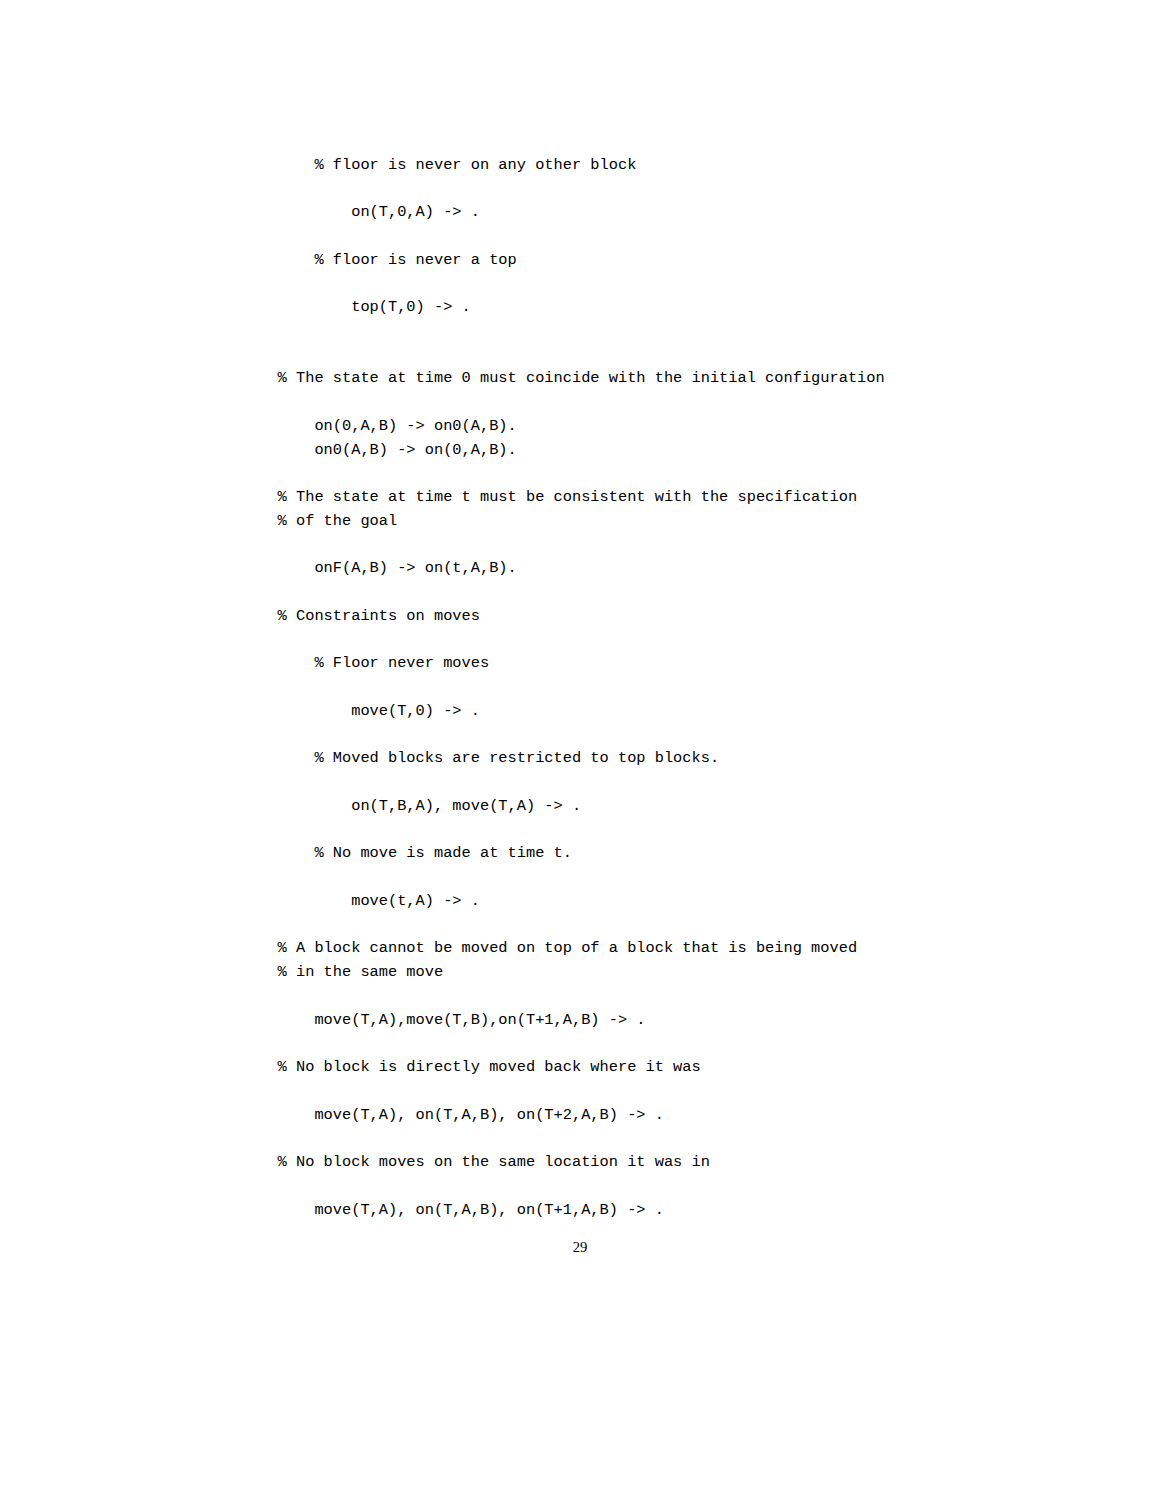% floor is never on any other block

        on(T,0,A) -> .

    % floor is never a top

        top(T,0) -> .


% The state at time 0 must coincide with the initial configuration

    on(0,A,B) -> on0(A,B).
    on0(A,B) -> on(0,A,B).

% The state at time t must be consistent with the specification
% of the goal

    onF(A,B) -> on(t,A,B).

% Constraints on moves

    % Floor never moves

        move(T,0) -> .

    % Moved blocks are restricted to top blocks.

        on(T,B,A), move(T,A) -> .

    % No move is made at time t.

        move(t,A) -> .

% A block cannot be moved on top of a block that is being moved
% in the same move

    move(T,A),move(T,B),on(T+1,A,B) -> .

% No block is directly moved back where it was

    move(T,A), on(T,A,B), on(T+2,A,B) -> .

% No block moves on the same location it was in

    move(T,A), on(T,A,B), on(T+1,A,B) -> .
29